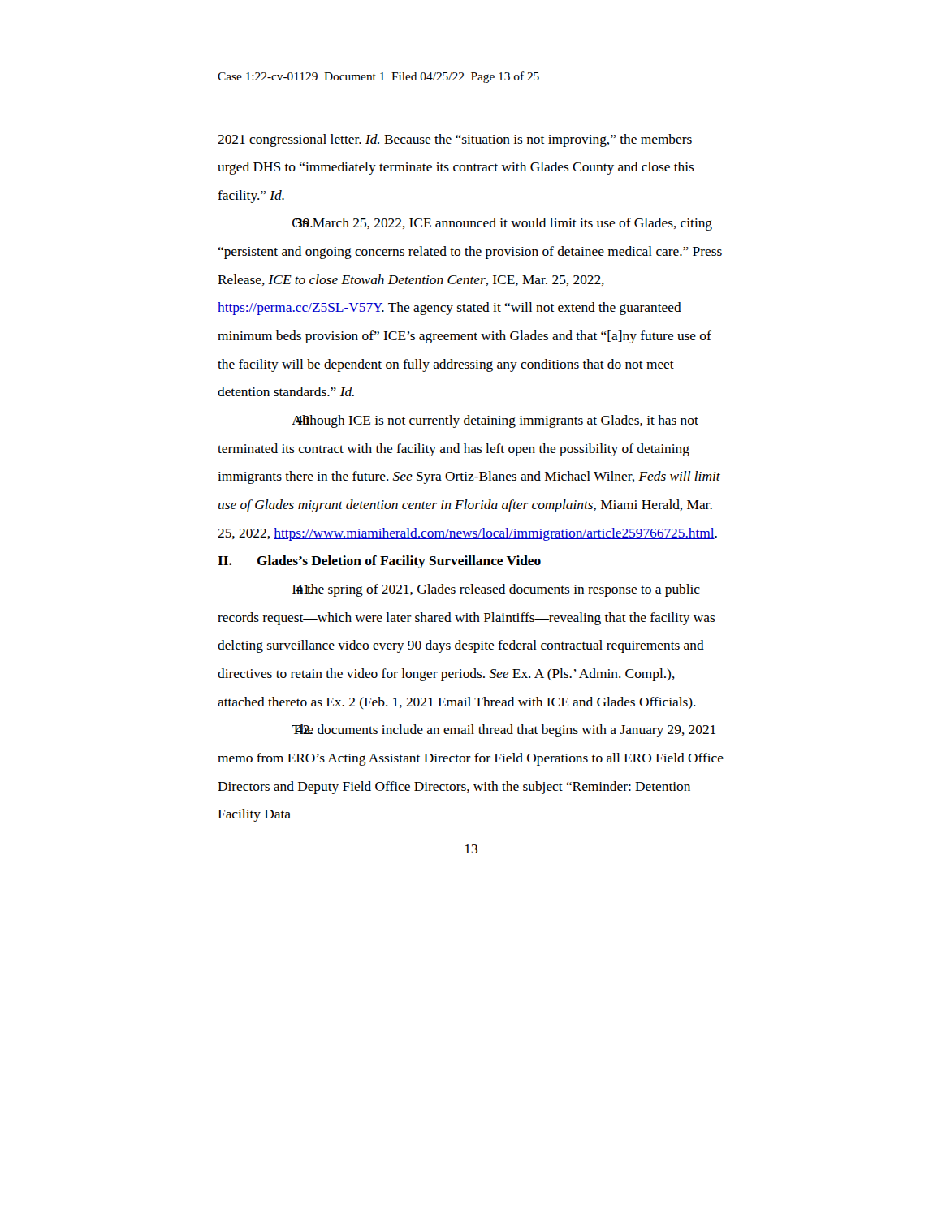Case 1:22-cv-01129 Document 1 Filed 04/25/22 Page 13 of 25
2021 congressional letter. Id. Because the “situation is not improving,” the members urged DHS to “immediately terminate its contract with Glades County and close this facility.” Id.
39. On March 25, 2022, ICE announced it would limit its use of Glades, citing “persistent and ongoing concerns related to the provision of detainee medical care.” Press Release, ICE to close Etowah Detention Center, ICE, Mar. 25, 2022, https://perma.cc/Z5SL-V57Y. The agency stated it “will not extend the guaranteed minimum beds provision of” ICE’s agreement with Glades and that “[a]ny future use of the facility will be dependent on fully addressing any conditions that do not meet detention standards.” Id.
40. Although ICE is not currently detaining immigrants at Glades, it has not terminated its contract with the facility and has left open the possibility of detaining immigrants there in the future. See Syra Ortiz-Blanes and Michael Wilner, Feds will limit use of Glades migrant detention center in Florida after complaints, Miami Herald, Mar. 25, 2022, https://www.miamiherald.com/news/local/immigration/article259766725.html.
II. Glades’s Deletion of Facility Surveillance Video
41. In the spring of 2021, Glades released documents in response to a public records request—which were later shared with Plaintiffs—revealing that the facility was deleting surveillance video every 90 days despite federal contractual requirements and directives to retain the video for longer periods. See Ex. A (Pls.’ Admin. Compl.), attached thereto as Ex. 2 (Feb. 1, 2021 Email Thread with ICE and Glades Officials).
42. The documents include an email thread that begins with a January 29, 2021 memo from ERO’s Acting Assistant Director for Field Operations to all ERO Field Office Directors and Deputy Field Office Directors, with the subject “Reminder: Detention Facility Data
13